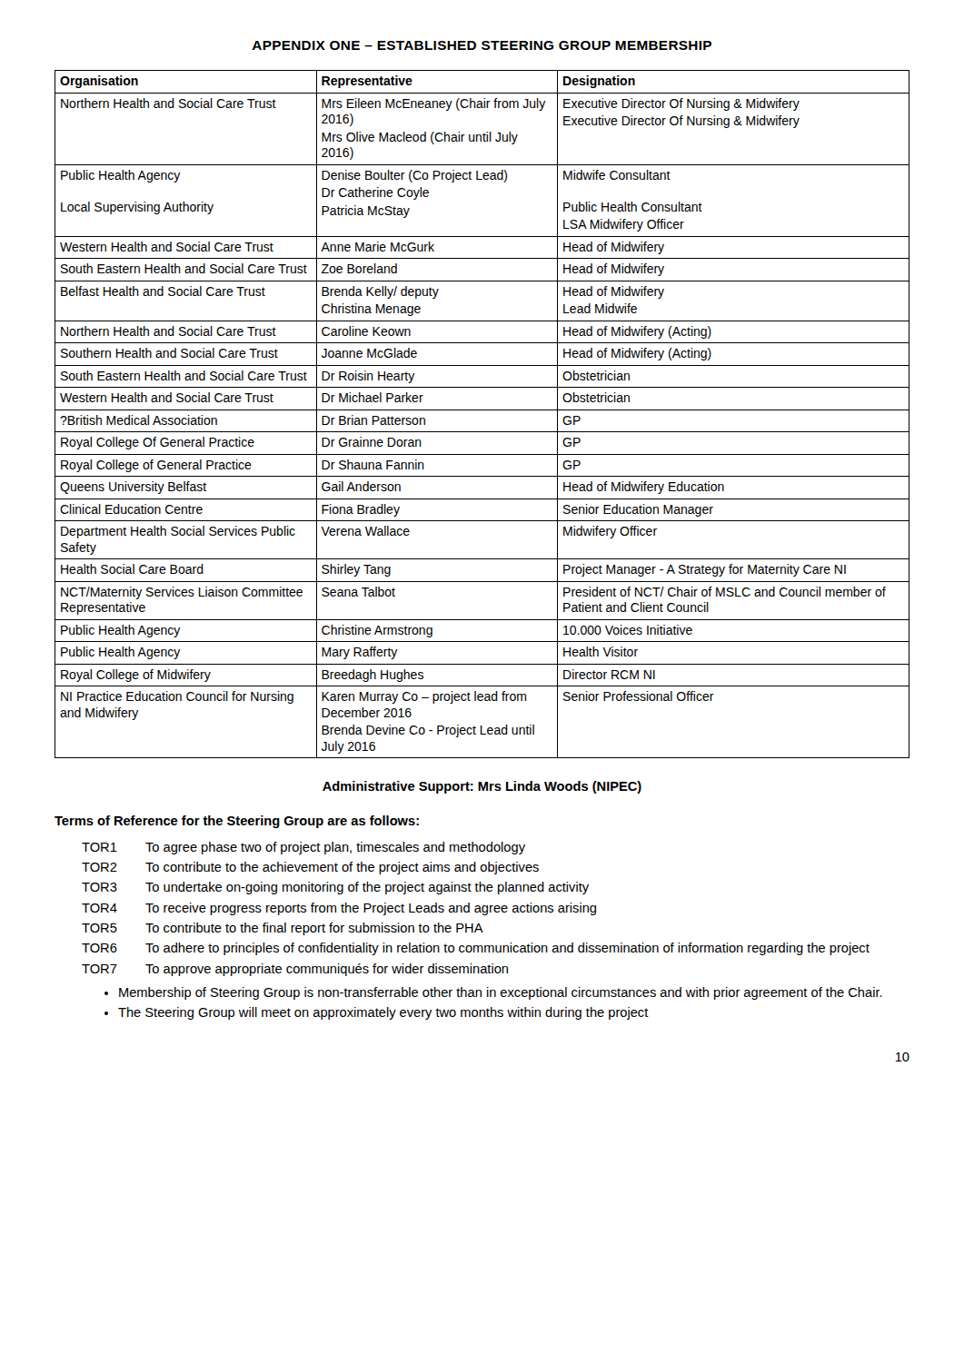APPENDIX ONE – ESTABLISHED STEERING GROUP MEMBERSHIP
| Organisation | Representative | Designation |
| --- | --- | --- |
| Northern Health and Social Care Trust | Mrs Eileen McEneaney (Chair from July 2016) Mrs Olive Macleod (Chair until July 2016) | Executive Director Of Nursing & Midwifery Executive Director Of Nursing & Midwifery |
| Public Health Agency Local Supervising Authority | Denise Boulter (Co Project Lead) Dr Catherine Coyle Patricia McStay | Midwife Consultant Public Health Consultant LSA Midwifery Officer |
| Western Health and Social Care Trust | Anne Marie McGurk | Head of Midwifery |
| South Eastern Health and Social Care Trust | Zoe Boreland | Head of Midwifery |
| Belfast Health and Social Care Trust | Brenda Kelly/ deputy Christina Menage | Head of Midwifery Lead Midwife |
| Northern Health and Social Care Trust | Caroline Keown | Head of Midwifery (Acting) |
| Southern Health and Social Care Trust | Joanne McGlade | Head of Midwifery (Acting) |
| South Eastern Health and Social Care Trust | Dr Roisin Hearty | Obstetrician |
| Western Health and Social Care Trust | Dr Michael Parker | Obstetrician |
| ?British Medical Association | Dr Brian Patterson | GP |
| Royal College Of General Practice | Dr Grainne Doran | GP |
| Royal College of General Practice | Dr Shauna Fannin | GP |
| Queens University Belfast | Gail Anderson | Head of Midwifery Education |
| Clinical Education Centre | Fiona Bradley | Senior Education Manager |
| Department Health Social Services Public Safety | Verena Wallace | Midwifery Officer |
| Health Social Care Board | Shirley Tang | Project Manager - A Strategy for Maternity Care NI |
| NCT/Maternity Services Liaison Committee Representative | Seana Talbot | President of NCT/ Chair of MSLC and Council member of Patient and Client Council |
| Public Health Agency | Christine Armstrong | 10.000 Voices Initiative |
| Public Health Agency | Mary Rafferty | Health Visitor |
| Royal College of Midwifery | Breedagh Hughes | Director RCM NI |
| NI Practice Education Council for Nursing and Midwifery | Karen Murray Co – project lead from December 2016 Brenda Devine Co - Project Lead until July 2016 | Senior Professional Officer |
Administrative Support: Mrs Linda Woods (NIPEC)
Terms of Reference for the Steering Group are as follows:
TOR1 To agree phase two of project plan, timescales and methodology
TOR2 To contribute to the achievement of the project aims and objectives
TOR3 To undertake on-going monitoring of the project against the planned activity
TOR4 To receive progress reports from the Project Leads and agree actions arising
TOR5 To contribute to the final report for submission to the PHA
TOR6 To adhere to principles of confidentiality in relation to communication and dissemination of information regarding the project
TOR7 To approve appropriate communiqués for wider dissemination
Membership of Steering Group is non-transferrable other than in exceptional circumstances and with prior agreement of the Chair.
The Steering Group will meet on approximately every two months within during the project
10